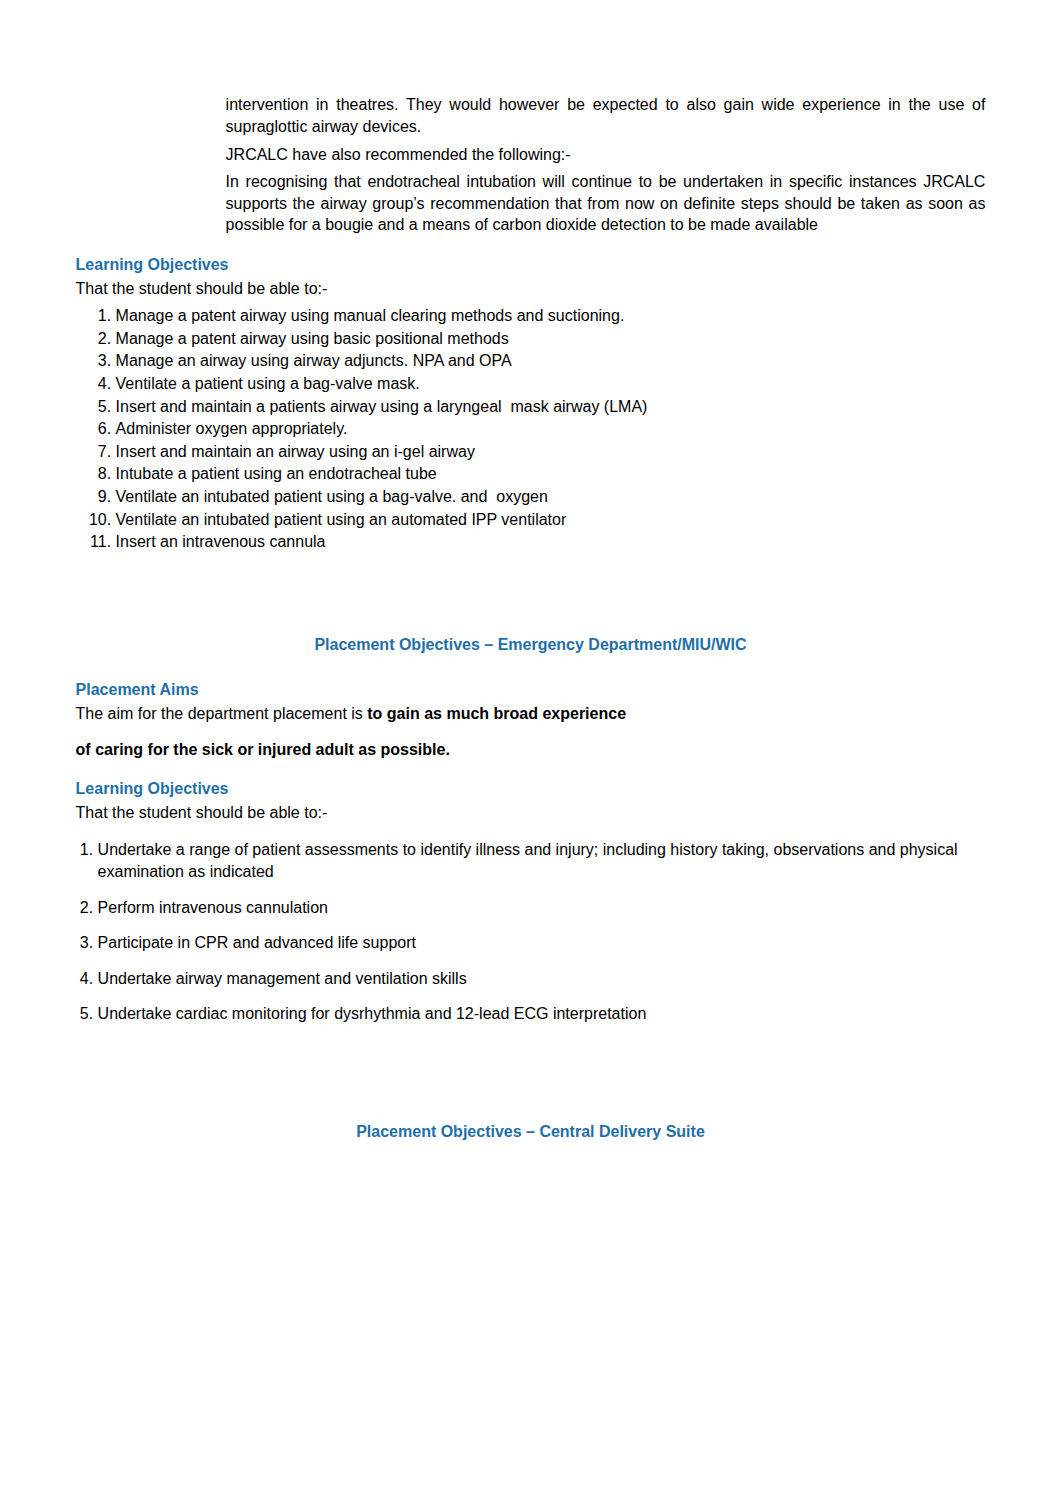intervention in theatres. They would however be expected to also gain wide experience in the use of supraglottic airway devices.
JRCALC have also recommended the following:-
In recognising that endotracheal intubation will continue to be undertaken in specific instances JRCALC supports the airway group’s recommendation that from now on definite steps should be taken as soon as possible for a bougie and a means of carbon dioxide detection to be made available
Learning Objectives
That the student should be able to:-
Manage a patent airway using manual clearing methods and suctioning.
Manage a patent airway using basic positional methods
Manage an airway using airway adjuncts. NPA and OPA
Ventilate a patient using a bag-valve mask.
Insert and maintain a patients airway using a laryngeal mask airway (LMA)
Administer oxygen appropriately.
Insert and maintain an airway using an i-gel airway
Intubate a patient using an endotracheal tube
Ventilate an intubated patient using a bag-valve. and oxygen
Ventilate an intubated patient using an automated IPP ventilator
Insert an intravenous cannula
Placement Objectives – Emergency Department/MIU/WIC
Placement Aims
The aim for the department placement is to gain as much broad experience
of caring for the sick or injured adult as possible.
Learning Objectives
That the student should be able to:-
Undertake a range of patient assessments to identify illness and injury; including history taking, observations and physical examination as indicated
Perform intravenous cannulation
Participate in CPR and advanced life support
Undertake airway management and ventilation skills
Undertake cardiac monitoring for dysrhythmia and 12-lead ECG interpretation
Placement Objectives – Central Delivery Suite